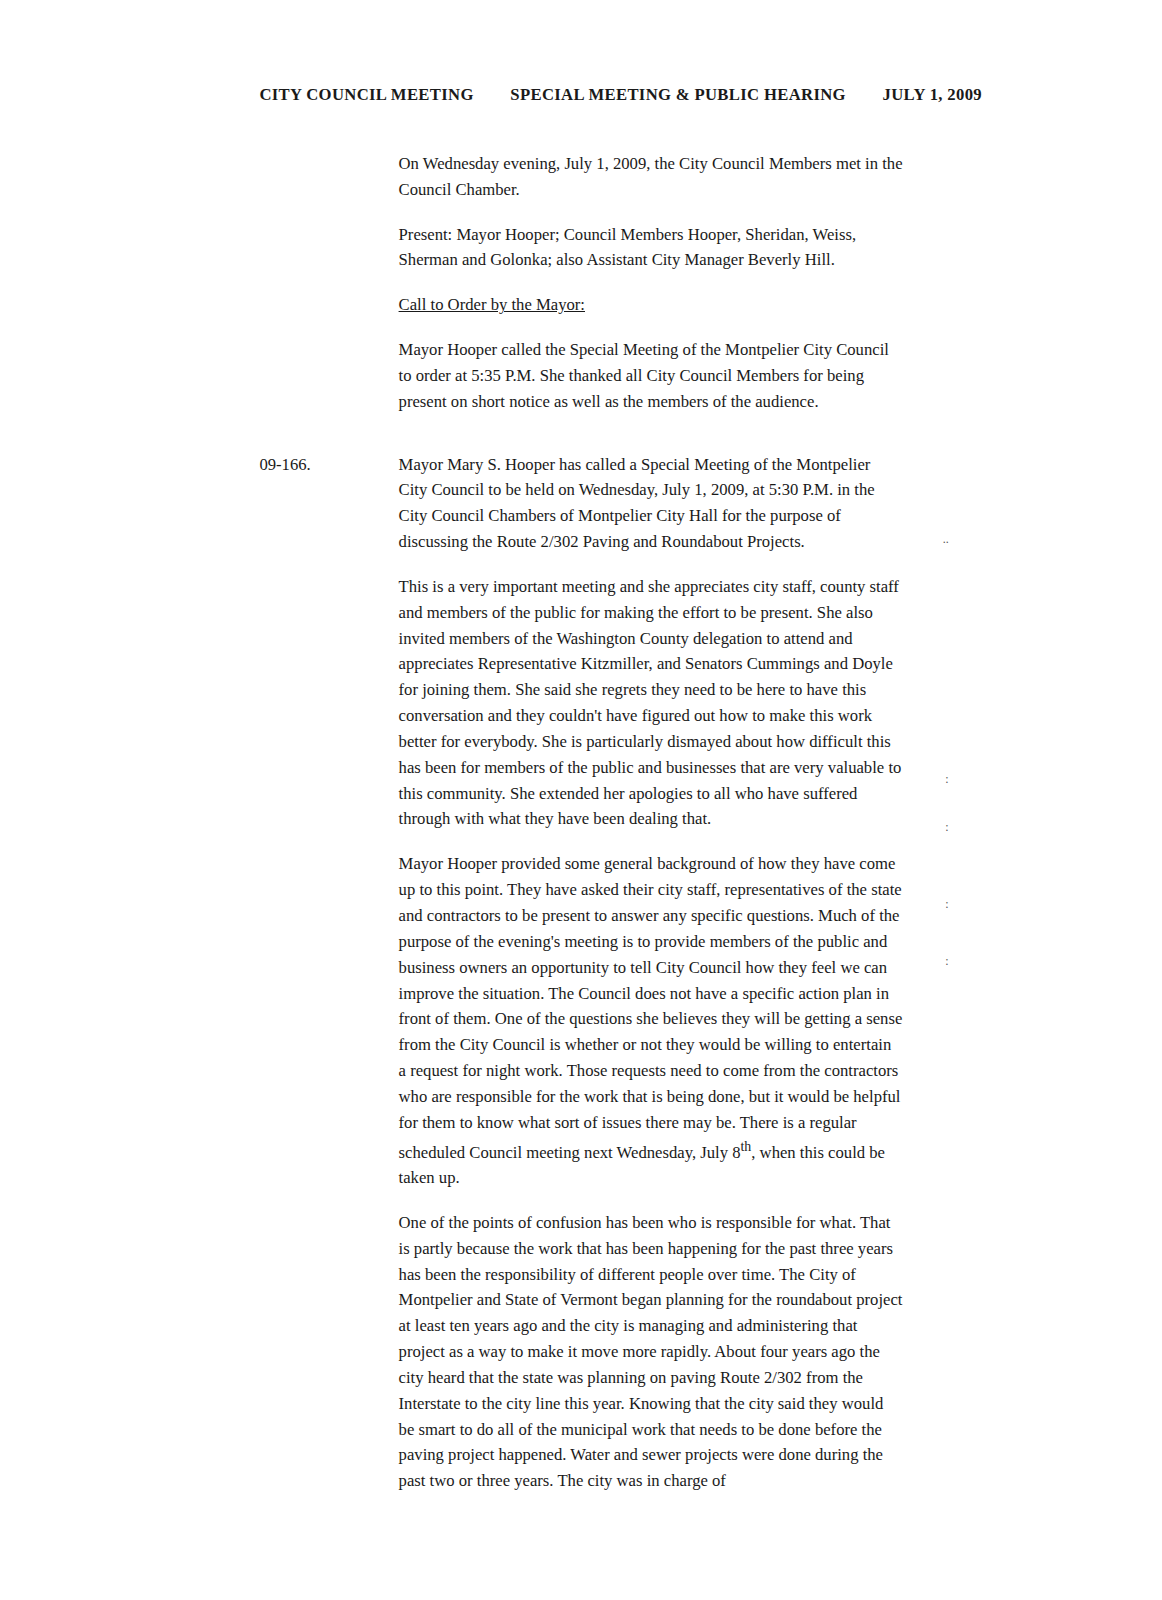CITY COUNCIL MEETING SPECIAL MEETING & PUBLIC HEARING JULY 1, 2009
On Wednesday evening, July 1, 2009, the City Council Members met in the Council Chamber.
Present: Mayor Hooper; Council Members Hooper, Sheridan, Weiss, Sherman and Golonka; also Assistant City Manager Beverly Hill.
Call to Order by the Mayor:
Mayor Hooper called the Special Meeting of the Montpelier City Council to order at 5:35 P.M. She thanked all City Council Members for being present on short notice as well as the members of the audience.
09-166.
Mayor Mary S. Hooper has called a Special Meeting of the Montpelier City Council to be held on Wednesday, July 1, 2009, at 5:30 P.M. in the City Council Chambers of Montpelier City Hall for the purpose of discussing the Route 2/302 Paving and Roundabout Projects.
This is a very important meeting and she appreciates city staff, county staff and members of the public for making the effort to be present. She also invited members of the Washington County delegation to attend and appreciates Representative Kitzmiller, and Senators Cummings and Doyle for joining them. She said she regrets they need to be here to have this conversation and they couldn't have figured out how to make this work better for everybody. She is particularly dismayed about how difficult this has been for members of the public and businesses that are very valuable to this community. She extended her apologies to all who have suffered through with what they have been dealing that.
Mayor Hooper provided some general background of how they have come up to this point. They have asked their city staff, representatives of the state and contractors to be present to answer any specific questions. Much of the purpose of the evening's meeting is to provide members of the public and business owners an opportunity to tell City Council how they feel we can improve the situation. The Council does not have a specific action plan in front of them. One of the questions she believes they will be getting a sense from the City Council is whether or not they would be willing to entertain a request for night work. Those requests need to come from the contractors who are responsible for the work that is being done, but it would be helpful for them to know what sort of issues there may be. There is a regular scheduled Council meeting next Wednesday, July 8th, when this could be taken up.
One of the points of confusion has been who is responsible for what. That is partly because the work that has been happening for the past three years has been the responsibility of different people over time. The City of Montpelier and State of Vermont began planning for the roundabout project at least ten years ago and the city is managing and administering that project as a way to make it move more rapidly. About four years ago the city heard that the state was planning on paving Route 2/302 from the Interstate to the city line this year. Knowing that the city said they would be smart to do all of the municipal work that needs to be done before the paving project happened. Water and sewer projects were done during the past two or three years. The city was in charge of
..
:
:
:
: